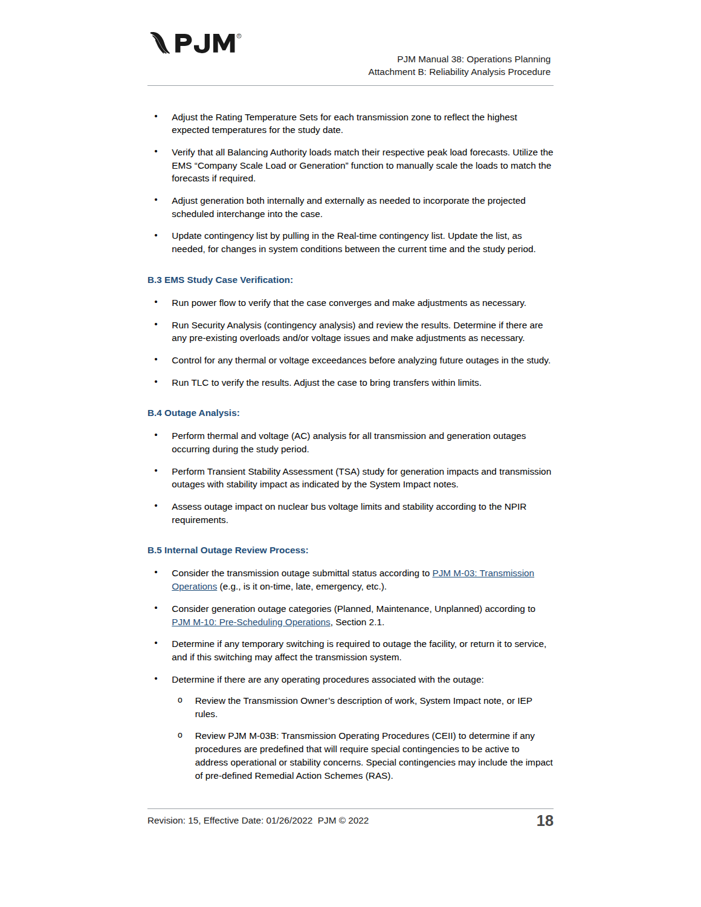R
PJM Manual 38: Operations Planning
Attachment B: Reliability Analysis Procedure
Adjust the Rating Temperature Sets for each transmission zone to reflect the highest expected temperatures for the study date.
Verify that all Balancing Authority loads match their respective peak load forecasts. Utilize the EMS “Company Scale Load or Generation” function to manually scale the loads to match the forecasts if required.
Adjust generation both internally and externally as needed to incorporate the projected scheduled interchange into the case.
Update contingency list by pulling in the Real-time contingency list. Update the list, as needed, for changes in system conditions between the current time and the study period.
B.3 EMS Study Case Verification:
Run power flow to verify that the case converges and make adjustments as necessary.
Run Security Analysis (contingency analysis) and review the results. Determine if there are any pre-existing overloads and/or voltage issues and make adjustments as necessary.
Control for any thermal or voltage exceedances before analyzing future outages in the study.
Run TLC to verify the results. Adjust the case to bring transfers within limits.
B.4 Outage Analysis:
Perform thermal and voltage (AC) analysis for all transmission and generation outages occurring during the study period.
Perform Transient Stability Assessment (TSA) study for generation impacts and transmission outages with stability impact as indicated by the System Impact notes.
Assess outage impact on nuclear bus voltage limits and stability according to the NPIR requirements.
B.5 Internal Outage Review Process:
Consider the transmission outage submittal status according to PJM M-03: Transmission Operations (e.g., is it on-time, late, emergency, etc.).
Consider generation outage categories (Planned, Maintenance, Unplanned) according to PJM M-10: Pre-Scheduling Operations, Section 2.1.
Determine if any temporary switching is required to outage the facility, or return it to service, and if this switching may affect the transmission system.
Determine if there are any operating procedures associated with the outage:
Review the Transmission Owner’s description of work, System Impact note, or IEP rules.
Review PJM M-03B: Transmission Operating Procedures (CEII) to determine if any procedures are predefined that will require special contingencies to be active to address operational or stability concerns. Special contingencies may include the impact of pre-defined Remedial Action Schemes (RAS).
Revision: 15, Effective Date: 01/26/2022 PJM © 2022
18